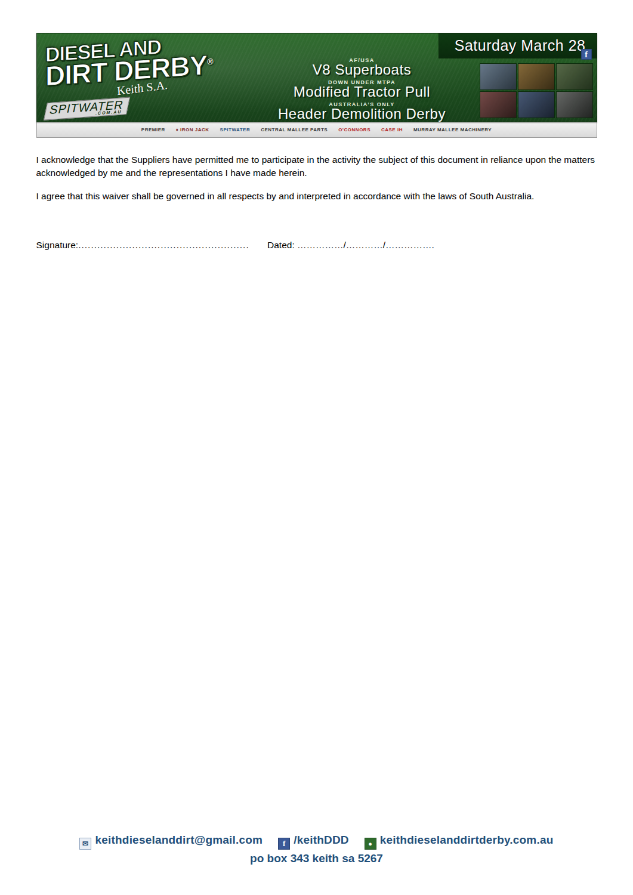Diesel and
Dirt Derby®
Keith S.A.
SPITWATER.COM.AU
Saturday March 28
AF/USA
V8 Superboats
Down Under MTPA
Modified Tractor Pull
Australia’s Only
Header Demolition Derby
… and much more
f
PREMIER ♦ IRON JACK SPITWATER CENTRAL MALLEE PARTS O’CONNORS CASE IH MURRAY MALLEE MACHINERY
I acknowledge that the Suppliers have permitted me to participate in the activity the subject of this document in reliance upon the matters acknowledged by me and the representations I have made herein.
I agree that this waiver shall be governed in all respects by and interpreted in accordance with the laws of South Australia.
Signature:...................................................... Dated: ……………/…………/…………….
✉keithdieselanddirt@gmail.com f/keithDDD ●keithdieselanddirtderby.com.au
po box 343 keith sa 5267